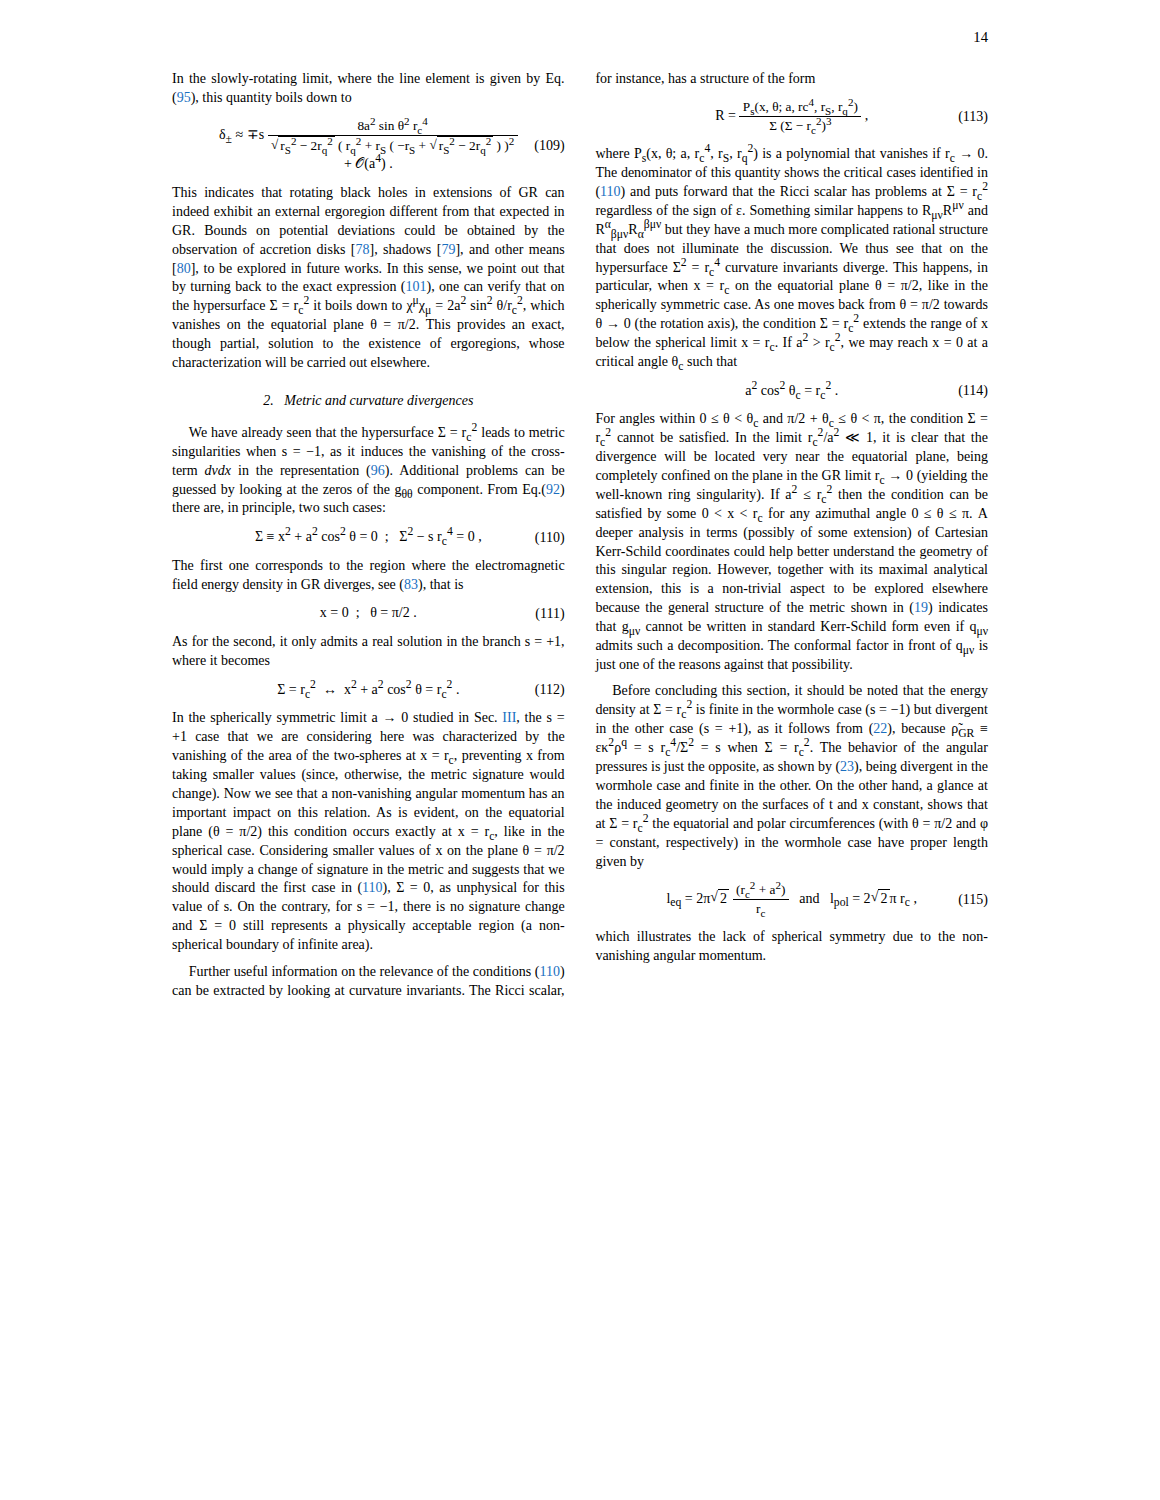14
In the slowly-rotating limit, where the line element is given by Eq.(95), this quantity boils down to
δ± ≈ ∓s 8a2 sin θ2 rc4 rS2 − 2rq2 ( rq2 + rS ( −rS + rS2 − 2rq2 ) )2
+ 𝒪(a4) . (109)
This indicates that rotating black holes in extensions of GR can indeed exhibit an external ergoregion different from that expected in GR. Bounds on potential deviations could be obtained by the observation of accretion disks [78], shadows [79], and other means [80], to be explored in future works. In this sense, we point out that by turning back to the exact expression (101), one can verify that on the hypersurface Σ = rc2 it boils down to χμχμ = 2a2 sin2 θ/rc2, which vanishes on the equatorial plane θ = π/2. This provides an exact, though partial, solution to the existence of ergoregions, whose characterization will be carried out elsewhere.
2. Metric and curvature divergences
We have already seen that the hypersurface Σ = rc2 leads to metric singularities when s = −1, as it induces the vanishing of the cross-term dvdx in the representation (96). Additional problems can be guessed by looking at the zeros of the gθθ component. From Eq.(92) there are, in principle, two such cases:
Σ ≡ x2 + a2 cos2 θ = 0 ; Σ2 − s rc4 = 0 , (110)
The first one corresponds to the region where the electromagnetic field energy density in GR diverges, see (83), that is
x = 0 ; θ = π/2 . (111)
As for the second, it only admits a real solution in the branch s = +1, where it becomes
Σ = rc2 ↔ x2 + a2 cos2 θ = rc2 . (112)
In the spherically symmetric limit a → 0 studied in Sec. III, the s = +1 case that we are considering here was characterized by the vanishing of the area of the two-spheres at x = rc, preventing x from taking smaller values (since, otherwise, the metric signature would change). Now we see that a non-vanishing angular momentum has an important impact on this relation. As is evident, on the equatorial plane (θ = π/2) this condition occurs exactly at x = rc, like in the spherical case. Considering smaller values of x on the plane θ = π/2 would imply a change of signature in the metric and suggests that we should discard the first case in (110), Σ = 0, as unphysical for this value of s. On the contrary, for s = −1, there is no signature change and Σ = 0 still represents a physically acceptable region (a non-spherical boundary of infinite area).
Further useful information on the relevance of the conditions (110) can be extracted by looking at curvature invariants. The Ricci scalar, for instance, has a structure of the form
R = Ps(x, θ; a, rc4, rS, rq2) Σ (Σ − rc2)3 , (113)
where Ps(x, θ; a, rc4, rS, rq2) is a polynomial that vanishes if rc → 0. The denominator of this quantity shows the critical cases identified in (110) and puts forward that the Ricci scalar has problems at Σ = rc2 regardless of the sign of ε. Something similar happens to RμνRμν and RαβμνRαβμν but they have a much more complicated rational structure that does not illuminate the discussion. We thus see that on the hypersurface Σ2 = rc4 curvature invariants diverge. This happens, in particular, when x = rc on the equatorial plane θ = π/2, like in the spherically symmetric case. As one moves back from θ = π/2 towards θ → 0 (the rotation axis), the condition Σ = rc2 extends the range of x below the spherical limit x = rc. If a2 > rc2, we may reach x = 0 at a critical angle θc such that
a2 cos2 θc = rc2 . (114)
For angles within 0 ≤ θ < θc and π/2 + θc ≤ θ < π, the condition Σ = rc2 cannot be satisfied. In the limit rc2/a2 ≪ 1, it is clear that the divergence will be located very near the equatorial plane, being completely confined on the plane in the GR limit rc → 0 (yielding the well-known ring singularity). If a2 ≤ rc2 then the condition can be satisfied by some 0 < x < rc for any azimuthal angle 0 ≤ θ ≤ π. A deeper analysis in terms (possibly of some extension) of Cartesian Kerr-Schild coordinates could help better understand the geometry of this singular region. However, together with its maximal analytical extension, this is a non-trivial aspect to be explored elsewhere because the general structure of the metric shown in (19) indicates that gμν cannot be written in standard Kerr-Schild form even if qμν admits such a decomposition. The conformal factor in front of qμν is just one of the reasons against that possibility.
Before concluding this section, it should be noted that the energy density at Σ = rc2 is finite in the wormhole case (s = −1) but divergent in the other case (s = +1), as it follows from (22), because ρ̃GR ≡ εκ2ρq = s rc4/Σ2 = s when Σ = rc2. The behavior of the angular pressures is just the opposite, as shown by (23), being divergent in the wormhole case and finite in the other. On the other hand, a glance at the induced geometry on the surfaces of t and x constant, shows that at Σ = rc2 the equatorial and polar circumferences (with θ = π/2 and φ = constant, respectively) in the wormhole case have proper length given by
leq = 2π2 (rc2 + a2) rc and lpol = 22π rc , (115)
which illustrates the lack of spherical symmetry due to the non-vanishing angular momentum.